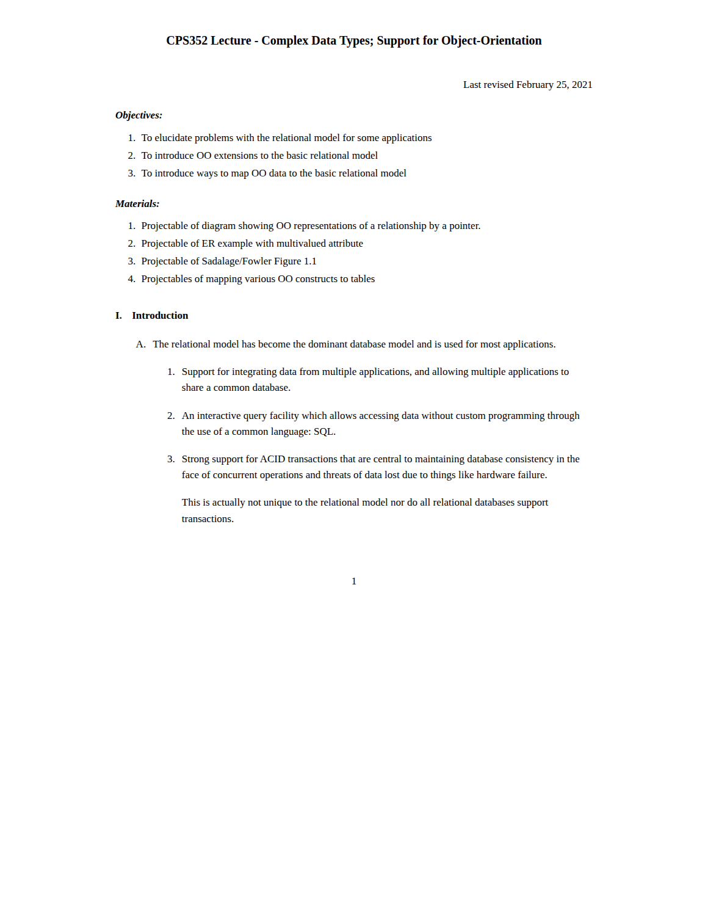CPS352 Lecture - Complex Data Types; Support for Object-Orientation
Last revised February 25, 2021
Objectives:
To elucidate problems with the relational model for some applications
To introduce OO extensions to the basic relational model
To introduce ways to map OO data to the basic relational model
Materials:
Projectable of diagram showing OO representations of a relationship by a pointer.
Projectable of ER example with multivalued attribute
Projectable of Sadalage/Fowler Figure 1.1
Projectables of mapping various OO constructs to tables
I. Introduction
The relational model has become the dominant database model and is used for most applications.
Support for integrating data from multiple applications, and allowing multiple applications to share a common database.
An interactive query facility which allows accessing data without custom programming through the use of a common language: SQL.
Strong support for ACID transactions that are central to maintaining database consistency in the face of concurrent operations and threats of data lost due to things like hardware failure.
This is actually not unique to the relational model nor do all relational databases support transactions.
1